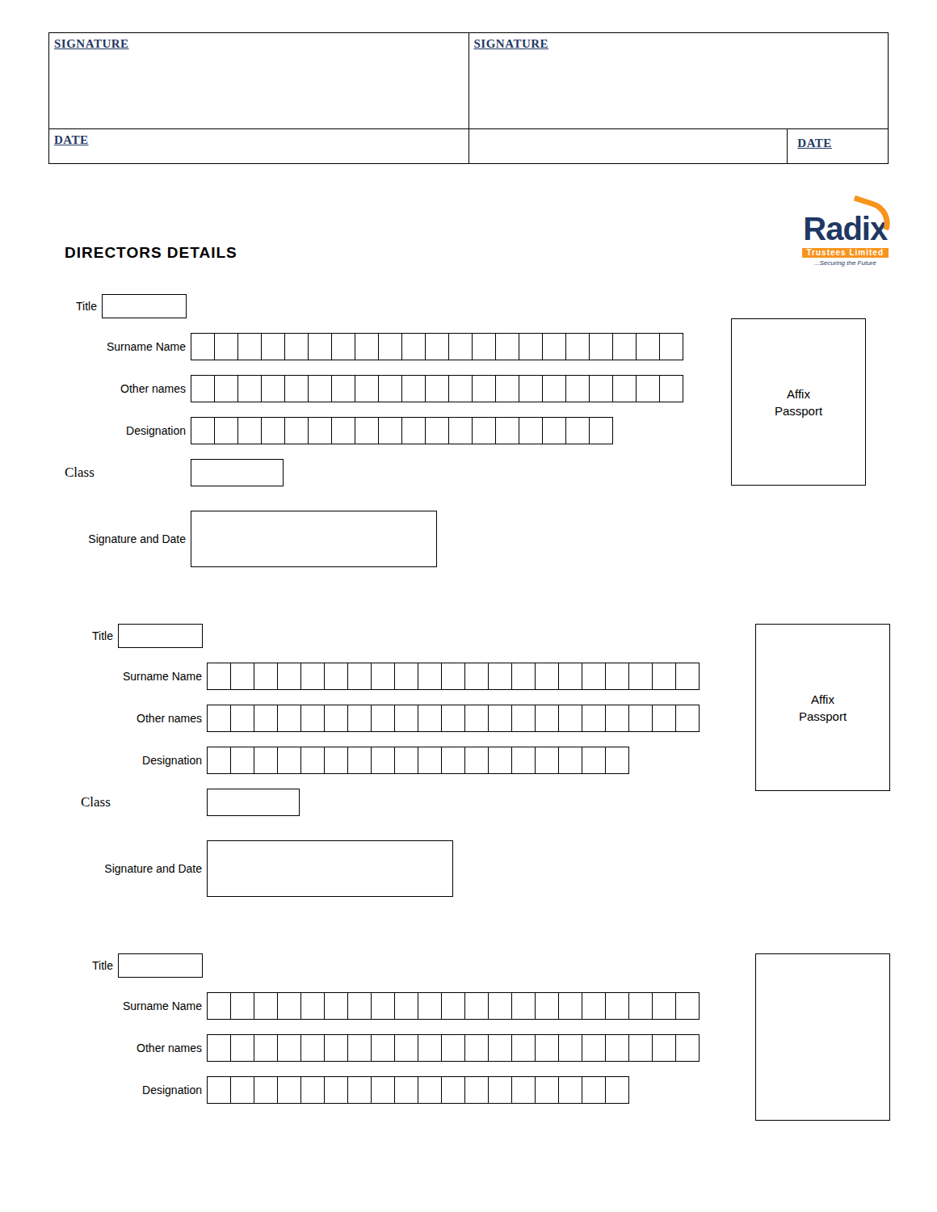| SIGNATURE | SIGNATURE |
| DATE | | / DATE / / |
Radix
Trustees Limited
...Securing the Future
DIRECTORS DETAILS
Affix
Passport
Title
Surname Name
Other names
Designation
Class
Signature and Date
Affix
Passport
Title
Surname Name
Other names
Designation
Class
Signature and Date
Title
Surname Name
Other names
Designation